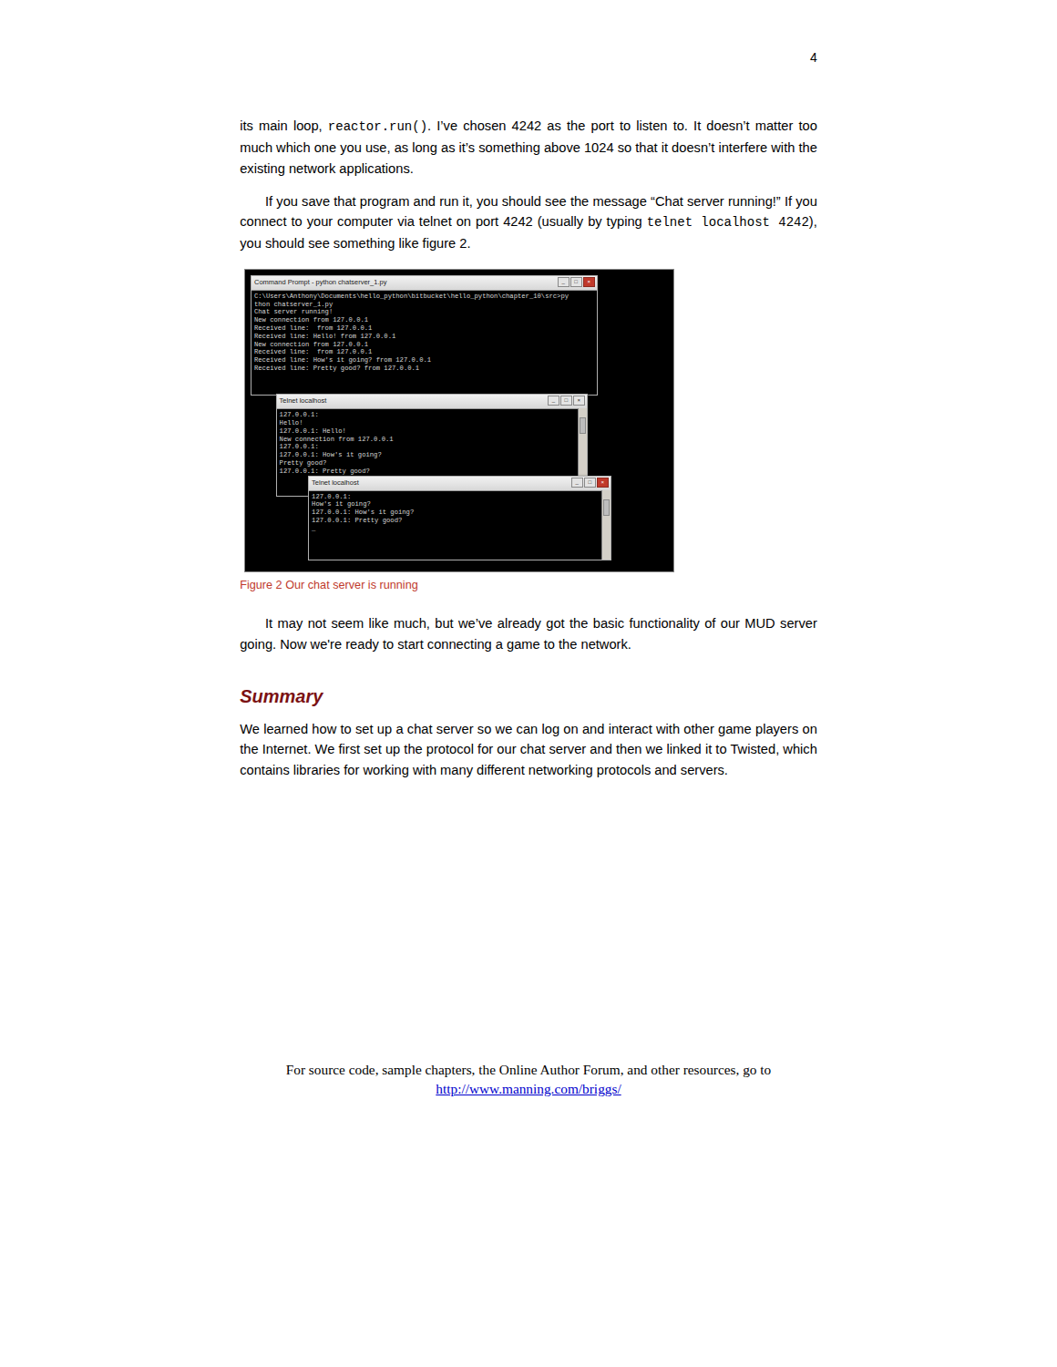4
its main loop, reactor.run(). I’ve chosen 4242 as the port to listen to. It doesn’t matter too much which one you use, as long as it’s something above 1024 so that it doesn’t interfere with the existing network applications.
If you save that program and run it, you should see the message “Chat server running!” If you connect to your computer via telnet on port 4242 (usually by typing telnet localhost 4242), you should see something like figure 2.
Command Prompt - python chatserver_1.py _□×
C:\Users\Anthony\Documents\hello_python\bitbucket\hello_python\chapter_10\src>py thon chatserver_1.py Chat server running! New connection from 127.0.0.1 Received line: from 127.0.0.1 Received line: Hello! from 127.0.0.1 New connection from 127.0.0.1 Received line: from 127.0.0.1 Received line: How's it going? from 127.0.0.1 Received line: Pretty good? from 127.0.0.1
Telnet localhost _□×
127.0.0.1: Hello! 127.0.0.1: Hello! New connection from 127.0.0.1 127.0.0.1: 127.0.0.1: How's it going? Pretty good? 127.0.0.1: Pretty good?
Telnet localhost _□×
127.0.0.1: How's it going? 127.0.0.1: How's it going? 127.0.0.1: Pretty good? _
Figure 2 Our chat server is running
It may not seem like much, but we’ve already got the basic functionality of our MUD server going. Now we're ready to start connecting a game to the network.
Summary
We learned how to set up a chat server so we can log on and interact with other game players on the Internet. We first set up the protocol for our chat server and then we linked it to Twisted, which contains libraries for working with many different networking protocols and servers.
For source code, sample chapters, the Online Author Forum, and other resources, go to
http://www.manning.com/briggs/